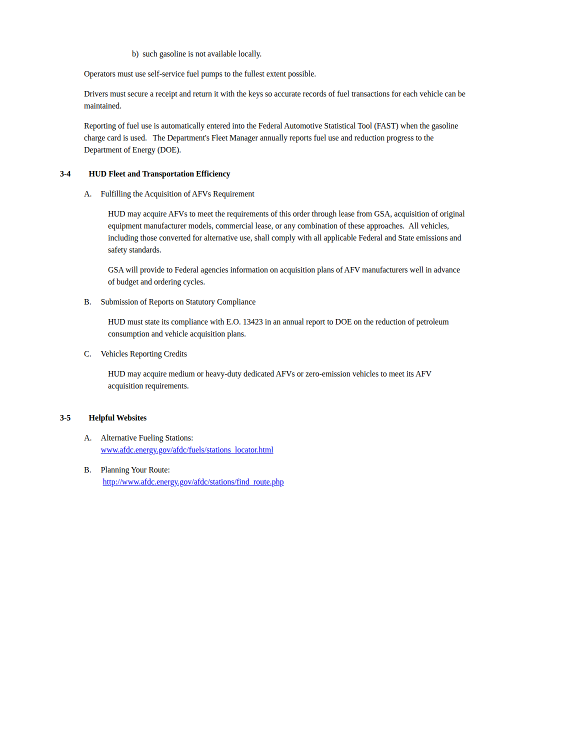b) such gasoline is not available locally.
Operators must use self-service fuel pumps to the fullest extent possible.
Drivers must secure a receipt and return it with the keys so accurate records of fuel transactions for each vehicle can be maintained.
Reporting of fuel use is automatically entered into the Federal Automotive Statistical Tool (FAST) when the gasoline charge card is used. The Department's Fleet Manager annually reports fuel use and reduction progress to the Department of Energy (DOE).
3-4 HUD Fleet and Transportation Efficiency
A. Fulfilling the Acquisition of AFVs Requirement
HUD may acquire AFVs to meet the requirements of this order through lease from GSA, acquisition of original equipment manufacturer models, commercial lease, or any combination of these approaches. All vehicles, including those converted for alternative use, shall comply with all applicable Federal and State emissions and safety standards.
GSA will provide to Federal agencies information on acquisition plans of AFV manufacturers well in advance of budget and ordering cycles.
B. Submission of Reports on Statutory Compliance
HUD must state its compliance with E.O. 13423 in an annual report to DOE on the reduction of petroleum consumption and vehicle acquisition plans.
C. Vehicles Reporting Credits
HUD may acquire medium or heavy-duty dedicated AFVs or zero-emission vehicles to meet its AFV acquisition requirements.
3-5 Helpful Websites
A. Alternative Fueling Stations:
www.afdc.energy.gov/afdc/fuels/stations_locator.html
B. Planning Your Route:
http://www.afdc.energy.gov/afdc/stations/find_route.php